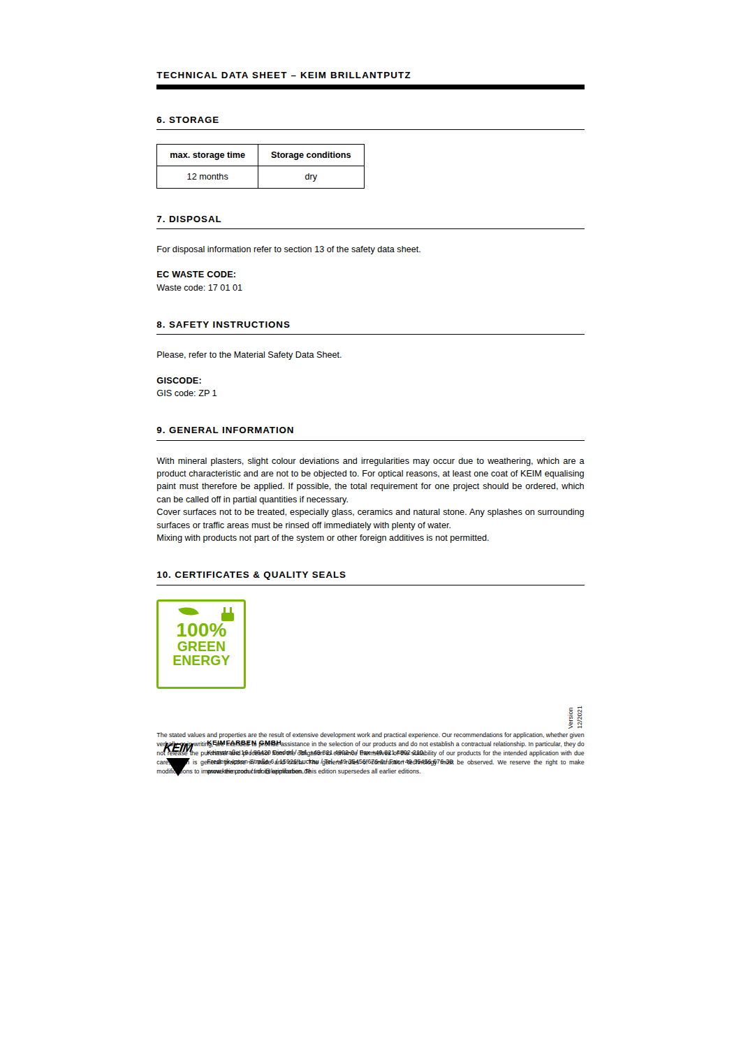Technical Data Sheet – KEIM Brillantputz
6. Storage
| max. storage time | Storage conditions |
| --- | --- |
| 12 months | dry |
7. Disposal
For disposal information refer to section 13 of the safety data sheet.
EC Waste Code:
Waste code: 17 01 01
8. Safety Instructions
Please, refer to the Material Safety Data Sheet.
Giscode:
GIS code: ZP 1
9. General Information
With mineral plasters, slight colour deviations and irregularities may occur due to weathering, which are a product characteristic and are not to be objected to. For optical reasons, at least one coat of KEIM equalising paint must therefore be applied. If possible, the total requirement for one project should be ordered, which can be called off in partial quantities if necessary.
Cover surfaces not to be treated, especially glass, ceramics and natural stone. Any splashes on surrounding surfaces or traffic areas must be rinsed off immediately with plenty of water.
Mixing with products not part of the system or other foreign additives is not permitted.
10. Certificates & Quality Seals
100% GREEN ENERGY
The stated values and properties are the result of extensive development work and practical experience. Our recommendations for application, whether given verbally or in writing, are intended to provide assistance in the selection of our products and do not establish a contractual relationship. In particular, they do not release the purchaser and processor from the obligation to convince themselves of the suitability of our products for the intended application with due care, which is general practice in trade and crafts. The general rules of construction technology must be observed. We reserve the right to make modifications to improve the product or its application. This edition supersedes all earlier editions.
Version
12/2021
KEIM
KEIMFARBEN GMBH
Keimstraße 16 / 86420 Diedorf / Tel. +49 821 4802-0 / Fax +49 821 4802-210
Frederik-Ipsen-Straße 6 / 15926 Luckau / Tel. +49 35456 676-0 / Fax +49 35456 676-38
www.keim.com / info@keimfarben.de